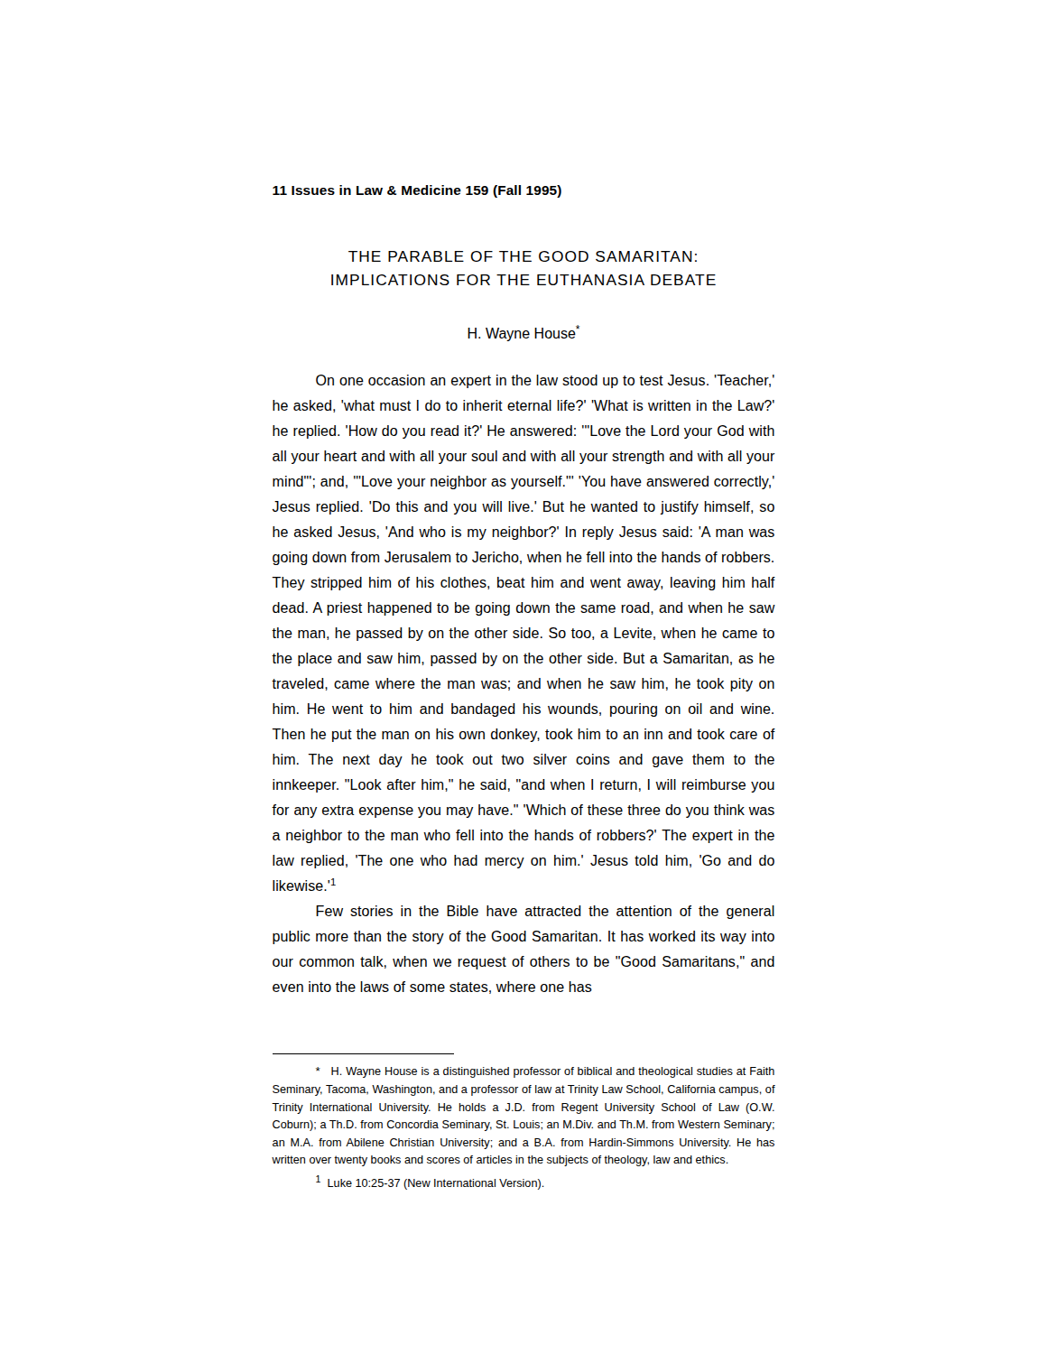11 Issues in Law & Medicine 159 (Fall 1995)
The Parable of the Good Samaritan:
Implications for the Euthanasia Debate
H. Wayne House*
On one occasion an expert in the law stood up to test Jesus. 'Teacher,' he asked, 'what must I do to inherit eternal life?' 'What is written in the Law?' he replied. 'How do you read it?' He answered: '"Love the Lord your God with all your heart and with all your soul and with all your strength and with all your mind"'; and, '"Love your neighbor as yourself."' 'You have answered correctly,' Jesus replied. 'Do this and you will live.' But he wanted to justify himself, so he asked Jesus, 'And who is my neighbor?' In reply Jesus said: 'A man was going down from Jerusalem to Jericho, when he fell into the hands of robbers. They stripped him of his clothes, beat him and went away, leaving him half dead. A priest happened to be going down the same road, and when he saw the man, he passed by on the other side. So too, a Levite, when he came to the place and saw him, passed by on the other side. But a Samaritan, as he traveled, came where the man was; and when he saw him, he took pity on him. He went to him and bandaged his wounds, pouring on oil and wine. Then he put the man on his own donkey, took him to an inn and took care of him. The next day he took out two silver coins and gave them to the innkeeper. "Look after him," he said, "and when I return, I will reimburse you for any extra expense you may have." 'Which of these three do you think was a neighbor to the man who fell into the hands of robbers?' The expert in the law replied, 'The one who had mercy on him.' Jesus told him, 'Go and do likewise.'1
Few stories in the Bible have attracted the attention of the general public more than the story of the Good Samaritan. It has worked its way into our common talk, when we request of others to be "Good Samaritans," and even into the laws of some states, where one has
* H. Wayne House is a distinguished professor of biblical and theological studies at Faith Seminary, Tacoma, Washington, and a professor of law at Trinity Law School, California campus, of Trinity International University. He holds a J.D. from Regent University School of Law (O.W. Coburn); a Th.D. from Concordia Seminary, St. Louis; an M.Div. and Th.M. from Western Seminary; an M.A. from Abilene Christian University; and a B.A. from Hardin-Simmons University. He has written over twenty books and scores of articles in the subjects of theology, law and ethics.
1 Luke 10:25-37 (New International Version).